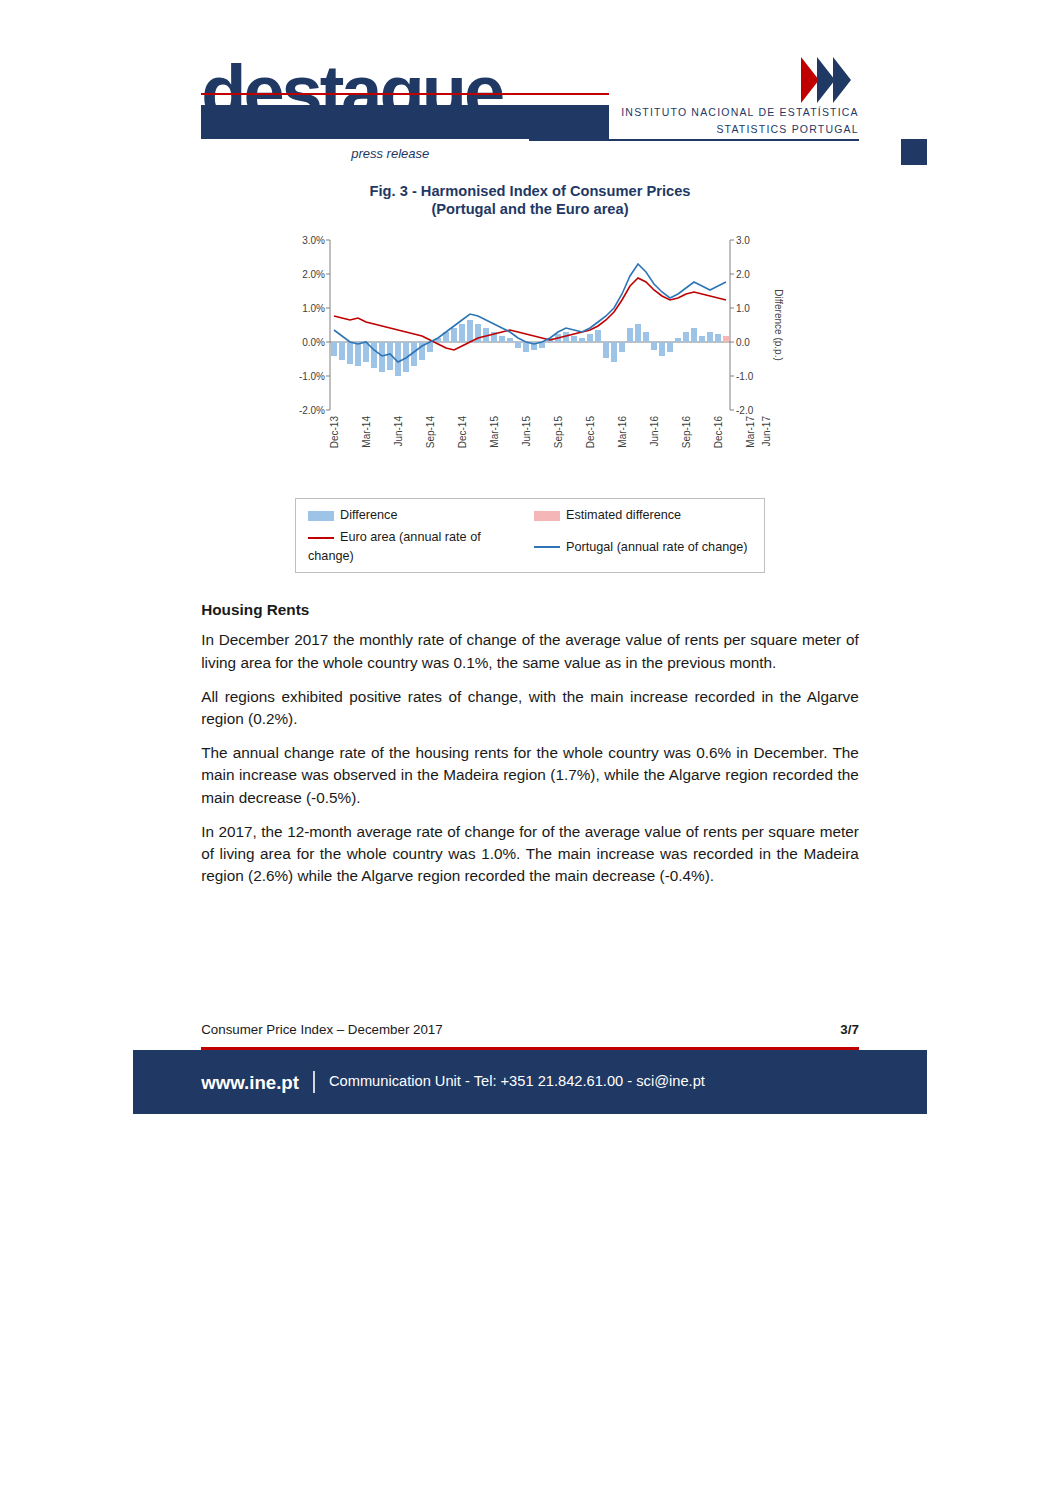destaque
press release
INSTITUTO NACIONAL DE ESTATÍSTICA
STATISTICS PORTUGAL
Fig. 3 - Harmonised Index of Consumer Prices
(Portugal and the Euro area)
3.0% 2.0% 1.0% 0.0% -1.0% -2.0% 3.0 2.0 1.0 0.0 -1.0 -2.0 Difference (p.p.) Dec-13 Mar-14 Jun-14 Sep-14 Dec-14 Mar-15 Jun-15 Sep-15 Dec-15 Mar-16 Jun-16 Sep-16 Dec-16 Mar-17 Jun-17 Dec-13
| Difference | Estimated difference |
| Euro area (annual rate of change) | Portugal (annual rate of change) |
Housing Rents
In December 2017 the monthly rate of change of the average value of rents per square meter of living area for the whole country was 0.1%, the same value as in the previous month.
All regions exhibited positive rates of change, with the main increase recorded in the Algarve region (0.2%).
The annual change rate of the housing rents for the whole country was 0.6% in December. The main increase was observed in the Madeira region (1.7%), while the Algarve region recorded the main decrease (-0.5%).
In 2017, the 12-month average rate of change for of the average value of rents per square meter of living area for the whole country was 1.0%. The main increase was recorded in the Madeira region (2.6%) while the Algarve region recorded the main decrease (-0.4%).
Consumer Price Index – December 2017 3/7
www.ine.pt Communication Unit - Tel: +351 21.842.61.00 - sci@ine.pt